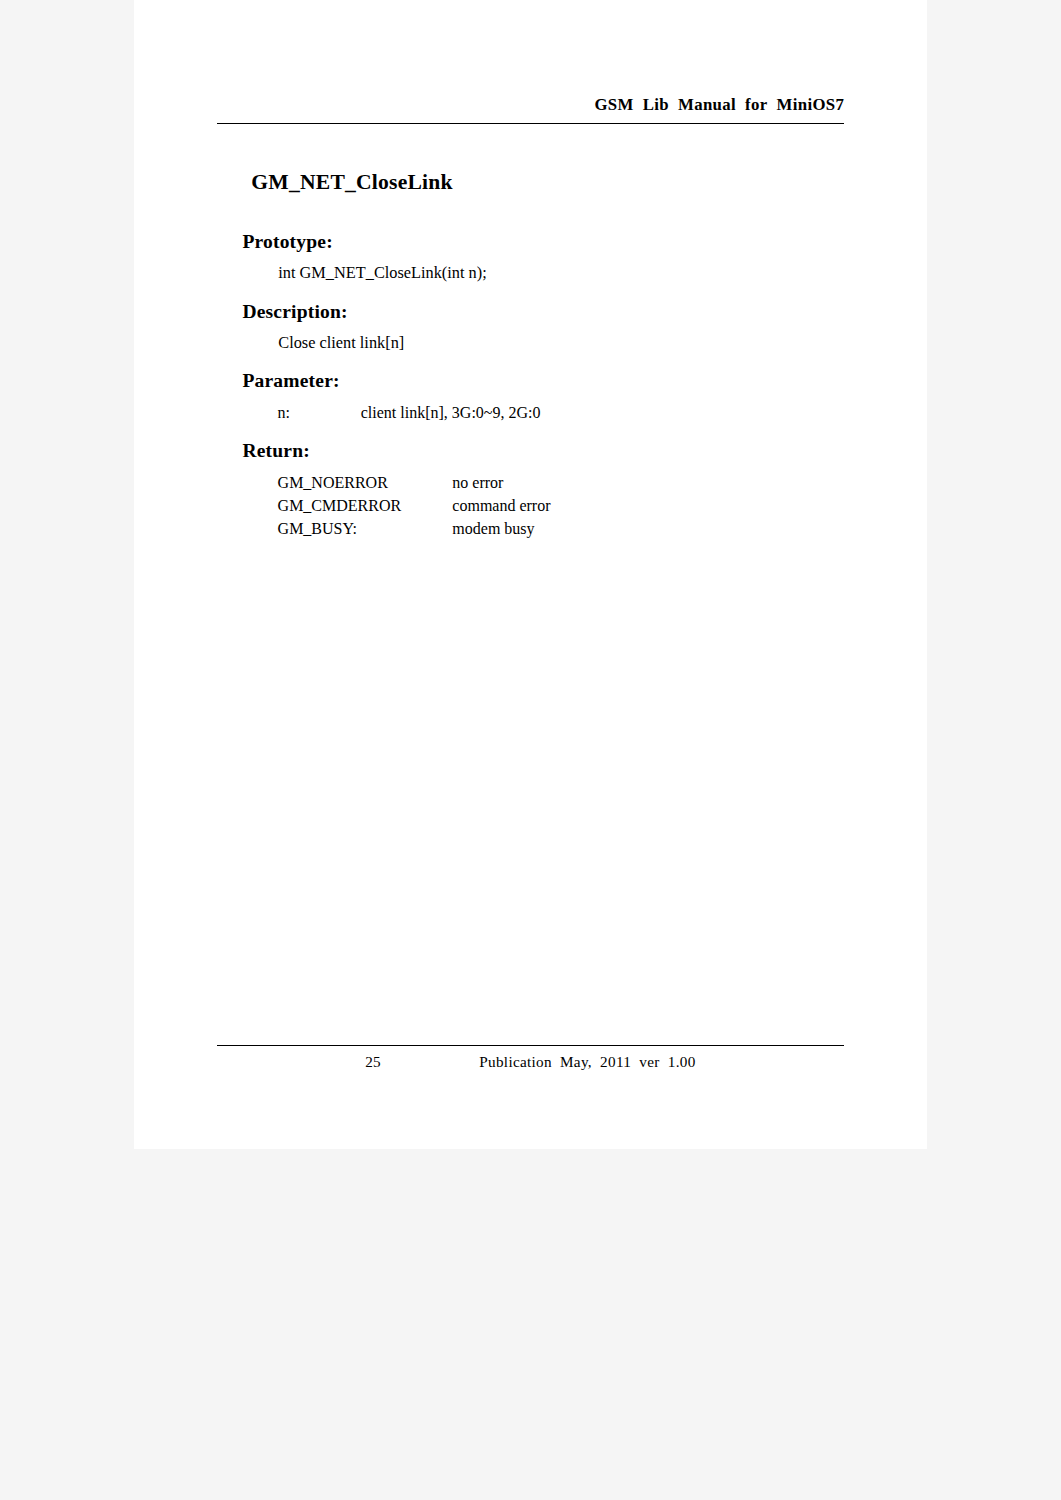GSM Lib Manual for MiniOS7
GM_NET_CloseLink
Prototype:
int GM_NET_CloseLink(int n);
Description:
Close client link[n]
Parameter:
n: client link[n], 3G:0~9, 2G:0
Return:
| GM_NOERROR | no error |
| GM_CMDERROR | command error |
| GM_BUSY: | modem busy |
25 Publication May, 2011 ver 1.00